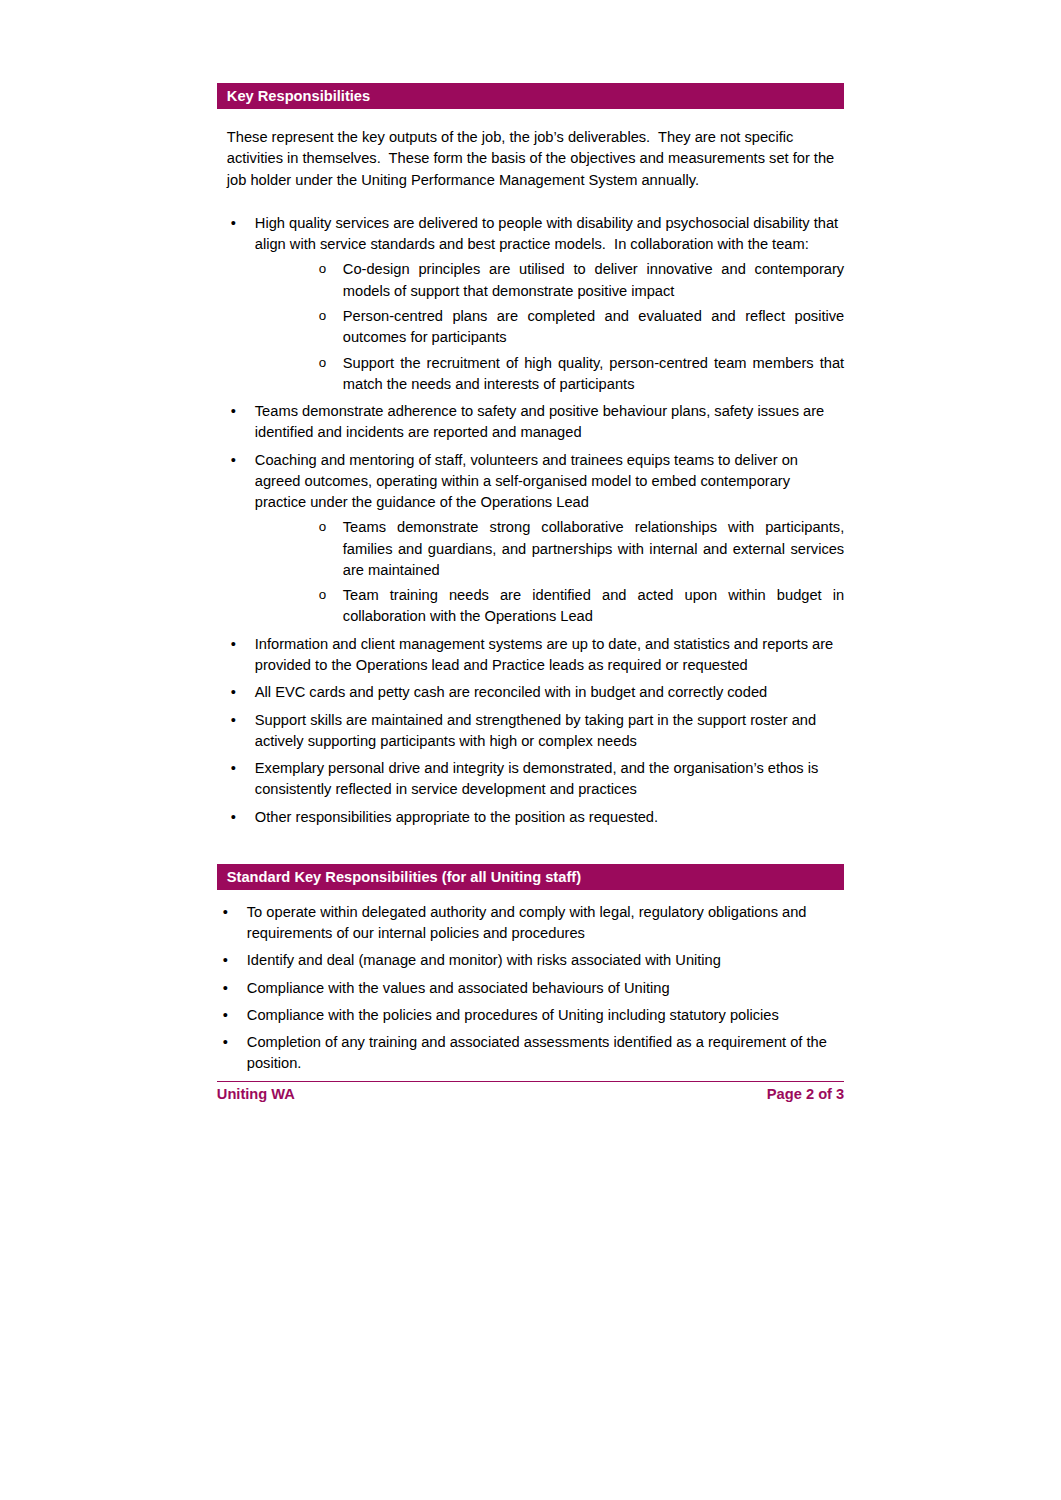Key Responsibilities
These represent the key outputs of the job, the job’s deliverables. They are not specific activities in themselves. These form the basis of the objectives and measurements set for the job holder under the Uniting Performance Management System annually.
High quality services are delivered to people with disability and psychosocial disability that align with service standards and best practice models. In collaboration with the team:
Co-design principles are utilised to deliver innovative and contemporary models of support that demonstrate positive impact
Person-centred plans are completed and evaluated and reflect positive outcomes for participants
Support the recruitment of high quality, person-centred team members that match the needs and interests of participants
Teams demonstrate adherence to safety and positive behaviour plans, safety issues are identified and incidents are reported and managed
Coaching and mentoring of staff, volunteers and trainees equips teams to deliver on agreed outcomes, operating within a self-organised model to embed contemporary practice under the guidance of the Operations Lead
Teams demonstrate strong collaborative relationships with participants, families and guardians, and partnerships with internal and external services are maintained
Team training needs are identified and acted upon within budget in collaboration with the Operations Lead
Information and client management systems are up to date, and statistics and reports are provided to the Operations lead and Practice leads as required or requested
All EVC cards and petty cash are reconciled with in budget and correctly coded
Support skills are maintained and strengthened by taking part in the support roster and actively supporting participants with high or complex needs
Exemplary personal drive and integrity is demonstrated, and the organisation’s ethos is consistently reflected in service development and practices
Other responsibilities appropriate to the position as requested.
Standard Key Responsibilities (for all Uniting staff)
To operate within delegated authority and comply with legal, regulatory obligations and requirements of our internal policies and procedures
Identify and deal (manage and monitor) with risks associated with Uniting
Compliance with the values and associated behaviours of Uniting
Compliance with the policies and procedures of Uniting including statutory policies
Completion of any training and associated assessments identified as a requirement of the position.
Uniting WA Page 2 of 3